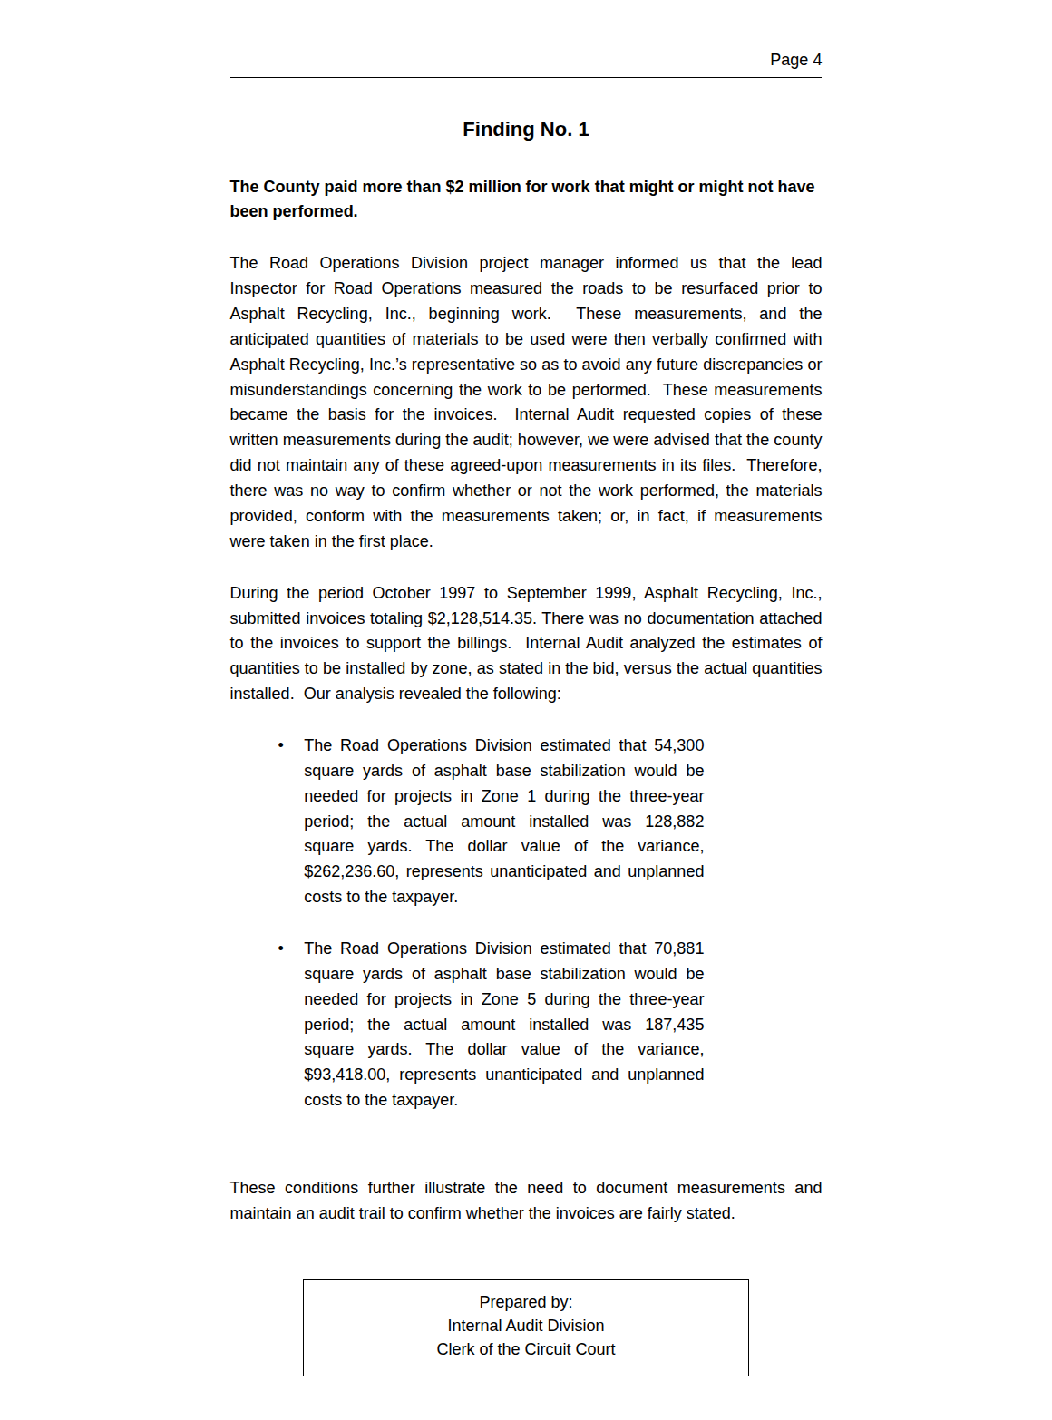Page 4
Finding No. 1
The County paid more than $2 million for work that might or might not have been performed.
The Road Operations Division project manager informed us that the lead Inspector for Road Operations measured the roads to be resurfaced prior to Asphalt Recycling, Inc., beginning work. These measurements, and the anticipated quantities of materials to be used were then verbally confirmed with Asphalt Recycling, Inc.’s representative so as to avoid any future discrepancies or misunderstandings concerning the work to be performed. These measurements became the basis for the invoices. Internal Audit requested copies of these written measurements during the audit; however, we were advised that the county did not maintain any of these agreed-upon measurements in its files. Therefore, there was no way to confirm whether or not the work performed, the materials provided, conform with the measurements taken; or, in fact, if measurements were taken in the first place.
During the period October 1997 to September 1999, Asphalt Recycling, Inc., submitted invoices totaling $2,128,514.35. There was no documentation attached to the invoices to support the billings. Internal Audit analyzed the estimates of quantities to be installed by zone, as stated in the bid, versus the actual quantities installed. Our analysis revealed the following:
The Road Operations Division estimated that 54,300 square yards of asphalt base stabilization would be needed for projects in Zone 1 during the three-year period; the actual amount installed was 128,882 square yards. The dollar value of the variance, $262,236.60, represents unanticipated and unplanned costs to the taxpayer.
The Road Operations Division estimated that 70,881 square yards of asphalt base stabilization would be needed for projects in Zone 5 during the three-year period; the actual amount installed was 187,435 square yards. The dollar value of the variance, $93,418.00, represents unanticipated and unplanned costs to the taxpayer.
These conditions further illustrate the need to document measurements and maintain an audit trail to confirm whether the invoices are fairly stated.
Prepared by:
Internal Audit Division
Clerk of the Circuit Court